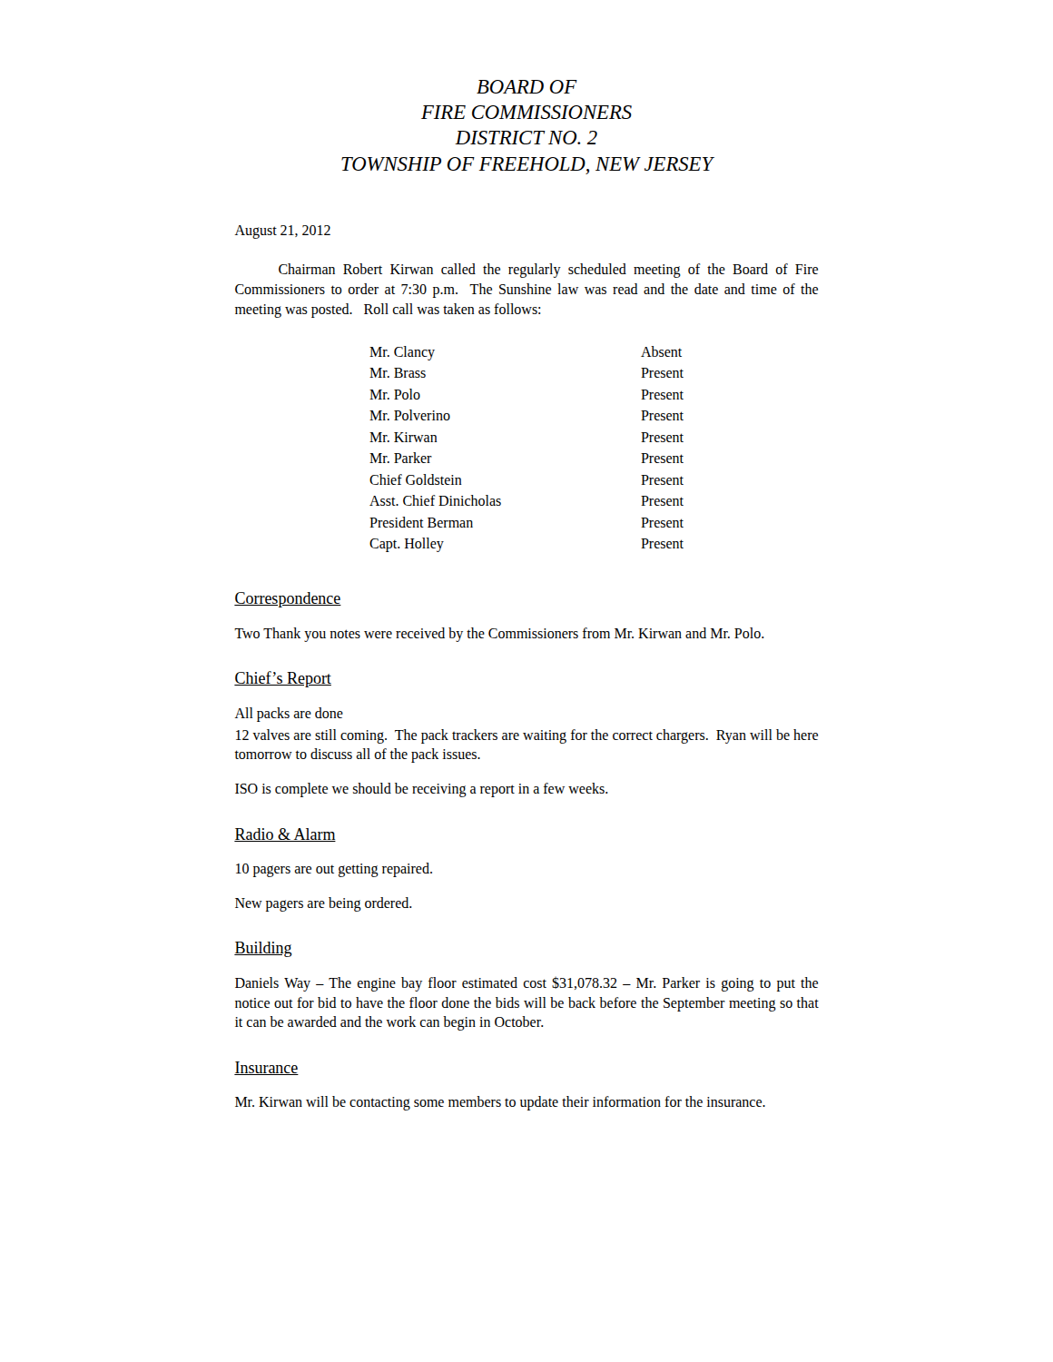BOARD OF FIRE COMMISSIONERS DISTRICT NO. 2 TOWNSHIP OF FREEHOLD, NEW JERSEY
August 21, 2012
Chairman Robert Kirwan called the regularly scheduled meeting of the Board of Fire Commissioners to order at 7:30 p.m. The Sunshine law was read and the date and time of the meeting was posted. Roll call was taken as follows:
| Mr. Clancy | Absent |
| Mr. Brass | Present |
| Mr. Polo | Present |
| Mr. Polverino | Present |
| Mr. Kirwan | Present |
| Mr. Parker | Present |
| Chief Goldstein | Present |
| Asst. Chief Dinicholas | Present |
| President Berman | Present |
| Capt. Holley | Present |
Correspondence
Two Thank you notes were received by the Commissioners from Mr. Kirwan and Mr. Polo.
Chief’s Report
All packs are done
12 valves are still coming. The pack trackers are waiting for the correct chargers. Ryan will be here tomorrow to discuss all of the pack issues.
ISO is complete we should be receiving a report in a few weeks.
Radio & Alarm
10 pagers are out getting repaired.
New pagers are being ordered.
Building
Daniels Way – The engine bay floor estimated cost $31,078.32 – Mr. Parker is going to put the notice out for bid to have the floor done the bids will be back before the September meeting so that it can be awarded and the work can begin in October.
Insurance
Mr. Kirwan will be contacting some members to update their information for the insurance.